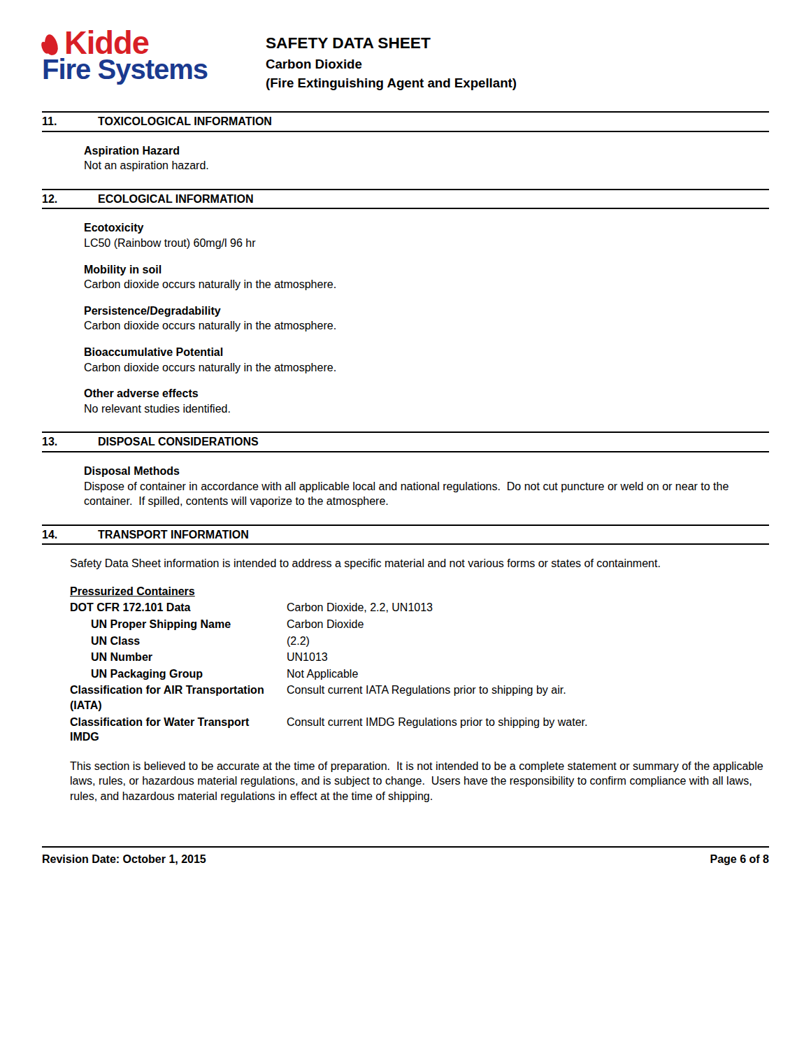Kidde
Fire Systems
SAFETY DATA SHEET
Carbon Dioxide
(Fire Extinguishing Agent and Expellant)
11. TOXICOLOGICAL INFORMATION
Aspiration Hazard
Not an aspiration hazard.
12. ECOLOGICAL INFORMATION
Ecotoxicity
LC50 (Rainbow trout) 60mg/l 96 hr
Mobility in soil
Carbon dioxide occurs naturally in the atmosphere.
Persistence/Degradability
Carbon dioxide occurs naturally in the atmosphere.
Bioaccumulative Potential
Carbon dioxide occurs naturally in the atmosphere.
Other adverse effects
No relevant studies identified.
13. DISPOSAL CONSIDERATIONS
Disposal Methods
Dispose of container in accordance with all applicable local and national regulations. Do not cut puncture or weld on or near to the container. If spilled, contents will vaporize to the atmosphere.
14. TRANSPORT INFORMATION
Safety Data Sheet information is intended to address a specific material and not various forms or states of containment.
Pressurized Containers
| DOT CFR 172.101 Data | Carbon Dioxide, 2.2, UN1013 |
| UN Proper Shipping Name | Carbon Dioxide |
| UN Class | (2.2) |
| UN Number | UN1013 |
| UN Packaging Group | Not Applicable |
| Classification for AIR Transportation (IATA) | Consult current IATA Regulations prior to shipping by air. |
| Classification for Water Transport IMDG | Consult current IMDG Regulations prior to shipping by water. |
This section is believed to be accurate at the time of preparation. It is not intended to be a complete statement or summary of the applicable laws, rules, or hazardous material regulations, and is subject to change. Users have the responsibility to confirm compliance with all laws, rules, and hazardous material regulations in effect at the time of shipping.
Revision Date: October 1, 2015 Page 6 of 8